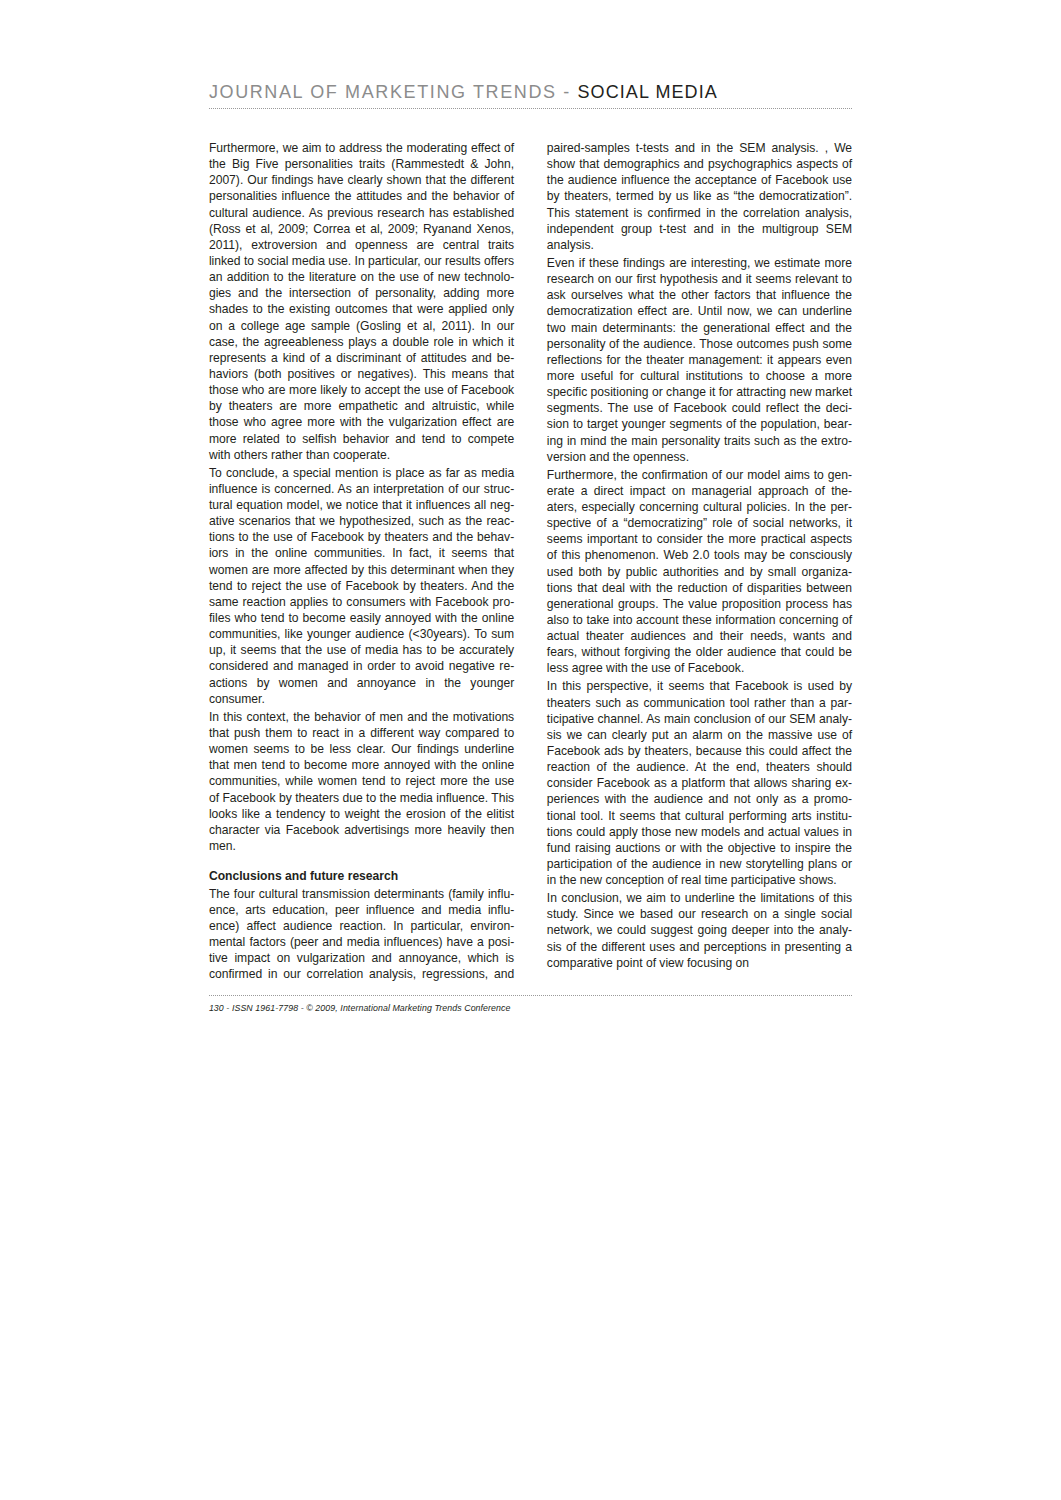JOURNAL OF MARKETING TRENDS - SOCIAL MEDIA
Furthermore, we aim to address the moderating effect of the Big Five personalities traits (Rammestedt & John, 2007). Our findings have clearly shown that the different personalities influence the attitudes and the behavior of cultural audience. As previous research has established (Ross et al, 2009; Correa et al, 2009; Ryanand Xenos, 2011), extroversion and openness are central traits linked to social media use. In particular, our results offers an addition to the literature on the use of new technologies and the intersection of personality, adding more shades to the existing outcomes that were applied only on a college age sample (Gosling et al, 2011). In our case, the agreeableness plays a double role in which it represents a kind of a discriminant of attitudes and behaviors (both positives or negatives). This means that those who are more likely to accept the use of Facebook by theaters are more empathetic and altruistic, while those who agree more with the vulgarization effect are more related to selfish behavior and tend to compete with others rather than cooperate.
To conclude, a special mention is place as far as media influence is concerned. As an interpretation of our structural equation model, we notice that it influences all negative scenarios that we hypothesized, such as the reactions to the use of Facebook by theaters and the behaviors in the online communities. In fact, it seems that women are more affected by this determinant when they tend to reject the use of Facebook by theaters. And the same reaction applies to consumers with Facebook profiles who tend to become easily annoyed with the online communities, like younger audience (<30years). To sum up, it seems that the use of media has to be accurately considered and managed in order to avoid negative reactions by women and annoyance in the younger consumer.
In this context, the behavior of men and the motivations that push them to react in a different way compared to women seems to be less clear. Our findings underline that men tend to become more annoyed with the online communities, while women tend to reject more the use of Facebook by theaters due to the media influence. This looks like a tendency to weight the erosion of the elitist character via Facebook advertisings more heavily then men.
Conclusions and future research
The four cultural transmission determinants (family influence, arts education, peer influence and media influence) affect audience reaction. In particular, environmental factors (peer and media influences) have a positive impact on vulgarization and annoyance, which is confirmed in our correlation analysis, regressions, and paired-samples t-tests and in the SEM analysis. , We show that demographics and psychographics aspects of the audience influence the acceptance of Facebook use by theaters, termed by us like as “the democratization”. This statement is confirmed in the correlation analysis, independent group t-test and in the multigroup SEM analysis.
Even if these findings are interesting, we estimate more research on our first hypothesis and it seems relevant to ask ourselves what the other factors that influence the democratization effect are. Until now, we can underline two main determinants: the generational effect and the personality of the audience. Those outcomes push some reflections for the theater management: it appears even more useful for cultural institutions to choose a more specific positioning or change it for attracting new market segments. The use of Facebook could reflect the decision to target younger segments of the population, bearing in mind the main personality traits such as the extroversion and the openness.
Furthermore, the confirmation of our model aims to generate a direct impact on managerial approach of theaters, especially concerning cultural policies. In the perspective of a “democratizing” role of social networks, it seems important to consider the more practical aspects of this phenomenon. Web 2.0 tools may be consciously used both by public authorities and by small organizations that deal with the reduction of disparities between generational groups. The value proposition process has also to take into account these information concerning of actual theater audiences and their needs, wants and fears, without forgiving the older audience that could be less agree with the use of Facebook.
In this perspective, it seems that Facebook is used by theaters such as communication tool rather than a participative channel. As main conclusion of our SEM analysis we can clearly put an alarm on the massive use of Facebook ads by theaters, because this could affect the reaction of the audience. At the end, theaters should consider Facebook as a platform that allows sharing experiences with the audience and not only as a promotional tool. It seems that cultural performing arts institutions could apply those new models and actual values in fund raising auctions or with the objective to inspire the participation of the audience in new storytelling plans or in the new conception of real time participative shows.
In conclusion, we aim to underline the limitations of this study. Since we based our research on a single social network, we could suggest going deeper into the analysis of the different uses and perceptions in presenting a comparative point of view focusing on
130 - ISSN 1961-7798 - © 2009, International Marketing Trends Conference